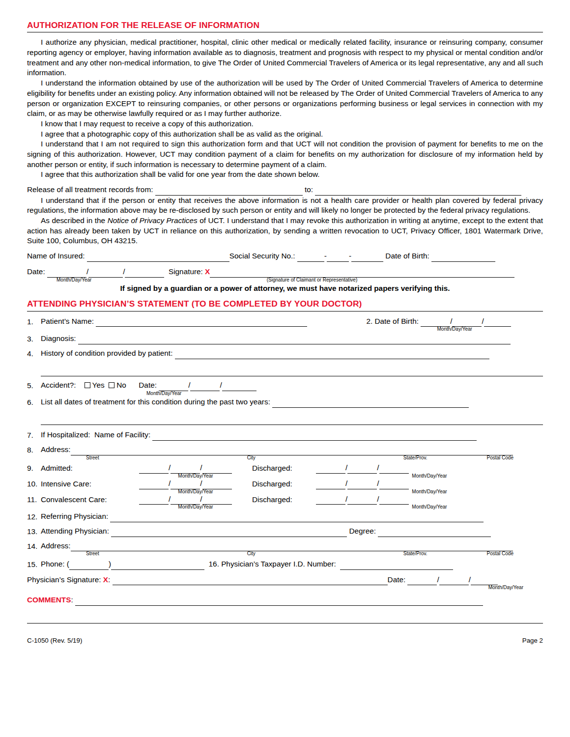AUTHORIZATION FOR THE RELEASE OF INFORMATION
I authorize any physician, medical practitioner, hospital, clinic other medical or medically related facility, insurance or reinsuring company, consumer reporting agency or employer, having information available as to diagnosis, treatment and prognosis with respect to my physical or mental condition and/or treatment and any other non-medical information, to give The Order of United Commercial Travelers of America or its legal representative, any and all such information.
I understand the information obtained by use of the authorization will be used by The Order of United Commercial Travelers of America to determine eligibility for benefits under an existing policy. Any information obtained will not be released by The Order of United Commercial Travelers of America to any person or organization EXCEPT to reinsuring companies, or other persons or organizations performing business or legal services in connection with my claim, or as may be otherwise lawfully required or as I may further authorize.
I know that I may request to receive a copy of this authorization.
I agree that a photographic copy of this authorization shall be as valid as the original.
I understand that I am not required to sign this authorization form and that UCT will not condition the provision of payment for benefits to me on the signing of this authorization. However, UCT may condition payment of a claim for benefits on my authorization for disclosure of my information held by another person or entity, if such information is necessary to determine payment of a claim.
I agree that this authorization shall be valid for one year from the date shown below.
Release of all treatment records from: to:
I understand that if the person or entity that receives the above information is not a health care provider or health plan covered by federal privacy regulations, the information above may be re-disclosed by such person or entity and will likely no longer be protected by the federal privacy regulations.
As described in the Notice of Privacy Practices of UCT. I understand that I may revoke this authorization in writing at anytime, except to the extent that action has already been taken by UCT in reliance on this authorization, by sending a written revocation to UCT, Privacy Officer, 1801 Watermark Drive, Suite 100, Columbus, OH 43215.
Name of Insured: Social Security No.: - - Date of Birth:
Date: / / Signature: X
| | Month/Day/Year | (Signature of Claimant or Representative) | |
If signed by a guardian or a power of attorney, we must have notarized papers verifying this.
ATTENDING PHYSICIAN’S STATEMENT (TO BE COMPLETED BY YOUR DOCTOR)
| 1. | Patient’s Name: | 2. Date of Birth: / / |
| | | Month/Day/Year |
| 3. | Diagnosis: |
| 4. | History of condition provided by patient: |
| 5. | Accident?: Yes No Date: / / |
| | Month/Day/Year |
| 6. | List all dates of treatment for this condition during the past two years: |
| 7. | If Hospitalized: Name of Facility: |
| 8. | Address: |
Street City State/Prov. Postal Code
| 9. | Admitted: | / / | Discharged: | / / |
| | | Month/Day/Year | | Month/Day/Year |
| 10. | Intensive Care: | / / | Discharged: | / / |
| | | Month/Day/Year | | Month/Day/Year |
| 11. | Convalescent Care: | / / | Discharged: | / / |
| | | Month/Day/Year | | Month/Day/Year |
| 12. | Referring Physician: |
| 13. | Attending Physician: Degree: |
| 14. | Address: |
Street City State/Prov. Postal Code
| 15. | Phone: ( ) 16. Physician’s Taxpayer I.D. Number: |
| Physician’s Signature: X : Date: / / |
| Month/Day/Year |
COMMENTS:
C-1050 (Rev. 5/19) Page 2